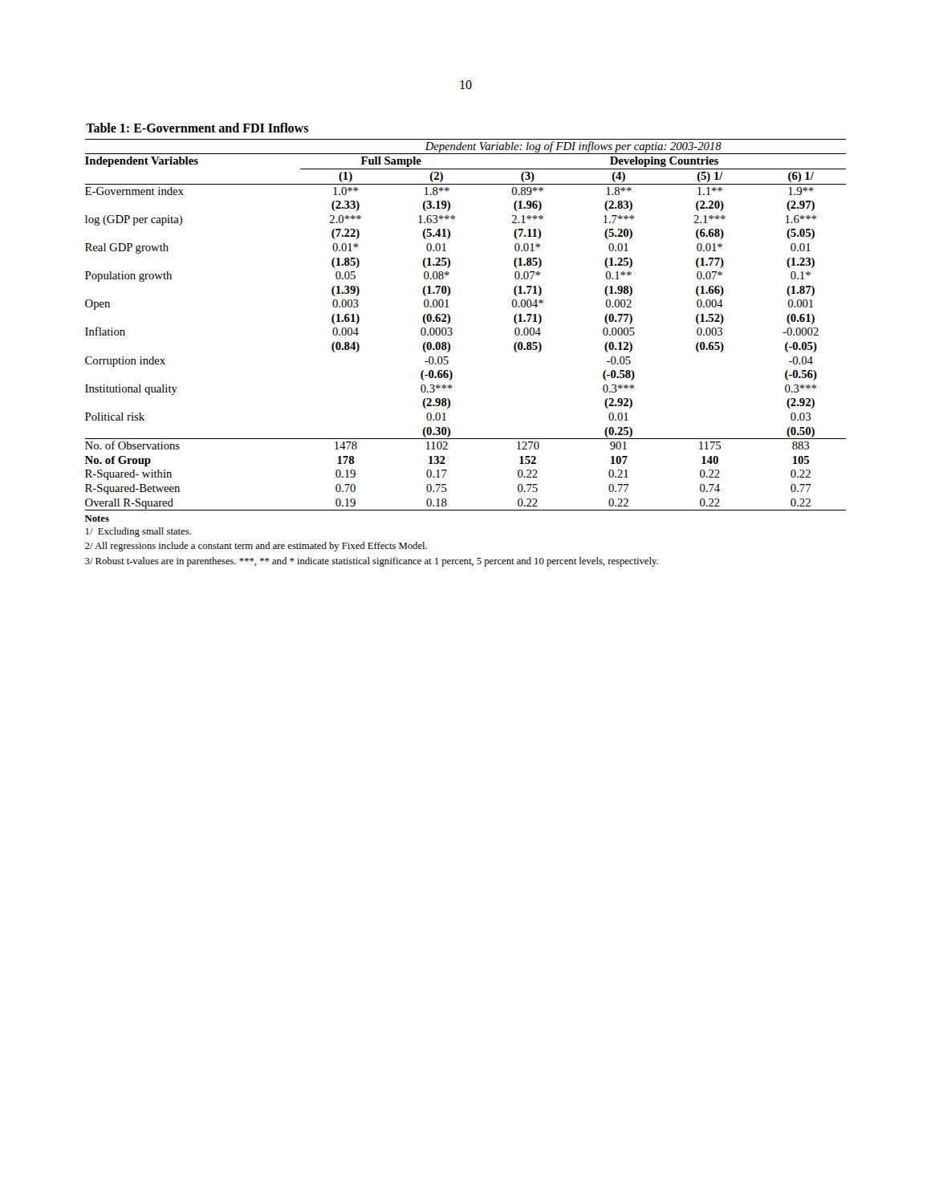10
Table 1: E-Government and FDI Inflows
| | Dependent Variable: log of FDI inflows per captia: 2003-2018 |
| Independent Variables | Full Sample | Developing Countries |
| | (1) | (2) | (3) | (4) | (5) 1/ | (6) 1/ |
| E-Government index | 1.0** | 1.8** | 0.89** | 1.8** | 1.1** | 1.9** |
| | (2.33) | (3.19) | (1.96) | (2.83) | (2.20) | (2.97) |
| log (GDP per capita) | 2.0*** | 1.63*** | 2.1*** | 1.7*** | 2.1*** | 1.6*** |
| | (7.22) | (5.41) | (7.11) | (5.20) | (6.68) | (5.05) |
| Real GDP growth | 0.01* | 0.01 | 0.01* | 0.01 | 0.01* | 0.01 |
| | (1.85) | (1.25) | (1.85) | (1.25) | (1.77) | (1.23) |
| Population growth | 0.05 | 0.08* | 0.07* | 0.1** | 0.07* | 0.1* |
| | (1.39) | (1.70) | (1.71) | (1.98) | (1.66) | (1.87) |
| Open | 0.003 | 0.001 | 0.004* | 0.002 | 0.004 | 0.001 |
| | (1.61) | (0.62) | (1.71) | (0.77) | (1.52) | (0.61) |
| Inflation | 0.004 | 0.0003 | 0.004 | 0.0005 | 0.003 | -0.0002 |
| | (0.84) | (0.08) | (0.85) | (0.12) | (0.65) | (-0.05) |
| Corruption index | | -0.05 | | -0.05 | | -0.04 |
| | | (-0.66) | | (-0.58) | | (-0.56) |
| Institutional quality | | 0.3*** | | 0.3*** | | 0.3*** |
| | | (2.98) | | (2.92) | | (2.92) |
| Political risk | | 0.01 | | 0.01 | | 0.03 |
| | | (0.30) | | (0.25) | | (0.50) |
| No. of Observations | 1478 | 1102 | 1270 | 901 | 1175 | 883 |
| No. of Group | 178 | 132 | 152 | 107 | 140 | 105 |
| R-Squared- within | 0.19 | 0.17 | 0.22 | 0.21 | 0.22 | 0.22 |
| R-Squared-Between | 0.70 | 0.75 | 0.75 | 0.77 | 0.74 | 0.77 |
| Overall R-Squared | 0.19 | 0.18 | 0.22 | 0.22 | 0.22 | 0.22 |
Notes
1/ Excluding small states.
2/ All regressions include a constant term and are estimated by Fixed Effects Model.
3/ Robust t-values are in parentheses. ***, ** and * indicate statistical significance at 1 percent, 5 percent and 10 percent levels, respectively.